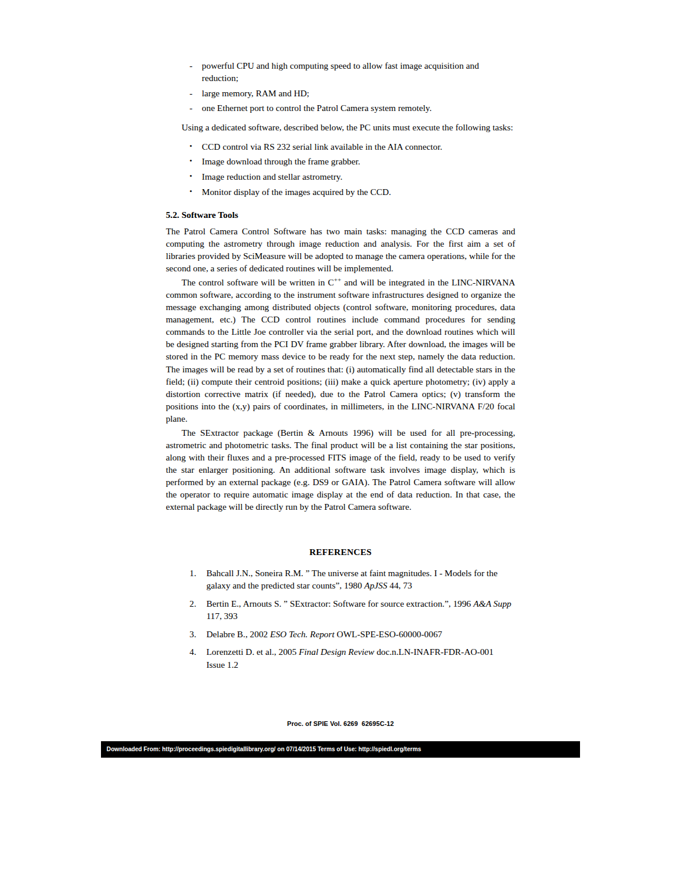powerful CPU and high computing speed to allow fast image acquisition and reduction;
large memory, RAM and HD;
one Ethernet port to control the Patrol Camera system remotely.
Using a dedicated software, described below, the PC units must execute the following tasks:
CCD control via RS 232 serial link available in the AIA connector.
Image download through the frame grabber.
Image reduction and stellar astrometry.
Monitor display of the images acquired by the CCD.
5.2. Software Tools
The Patrol Camera Control Software has two main tasks: managing the CCD cameras and computing the astrometry through image reduction and analysis. For the first aim a set of libraries provided by SciMeasure will be adopted to manage the camera operations, while for the second one, a series of dedicated routines will be implemented.
The control software will be written in C++ and will be integrated in the LINC-NIRVANA common software, according to the instrument software infrastructures designed to organize the message exchanging among distributed objects (control software, monitoring procedures, data management, etc.) The CCD control routines include command procedures for sending commands to the Little Joe controller via the serial port, and the download routines which will be designed starting from the PCI DV frame grabber library. After download, the images will be stored in the PC memory mass device to be ready for the next step, namely the data reduction. The images will be read by a set of routines that: (i) automatically find all detectable stars in the field; (ii) compute their centroid positions; (iii) make a quick aperture photometry; (iv) apply a distortion corrective matrix (if needed), due to the Patrol Camera optics; (v) transform the positions into the (x,y) pairs of coordinates, in millimeters, in the LINC-NIRVANA F/20 focal plane.
The SExtractor package (Bertin & Arnouts 1996) will be used for all pre-processing, astrometric and photometric tasks. The final product will be a list containing the star positions, along with their fluxes and a pre-processed FITS image of the field, ready to be used to verify the star enlarger positioning. An additional software task involves image display, which is performed by an external package (e.g. DS9 or GAIA). The Patrol Camera software will allow the operator to require automatic image display at the end of data reduction. In that case, the external package will be directly run by the Patrol Camera software.
REFERENCES
Bahcall J.N., Soneira R.M. ” The universe at faint magnitudes. I - Models for the galaxy and the predicted star counts”, 1980 ApJSS 44, 73
Bertin E., Arnouts S. ” SExtractor: Software for source extraction.”, 1996 A&A Supp 117, 393
Delabre B., 2002 ESO Tech. Report OWL-SPE-ESO-60000-0067
Lorenzetti D. et al., 2005 Final Design Review doc.n.LN-INAFR-FDR-AO-001 Issue 1.2
Proc. of SPIE Vol. 6269 62695C-12
Downloaded From: http://proceedings.spiedigitallibrary.org/ on 07/14/2015 Terms of Use: http://spiedl.org/terms